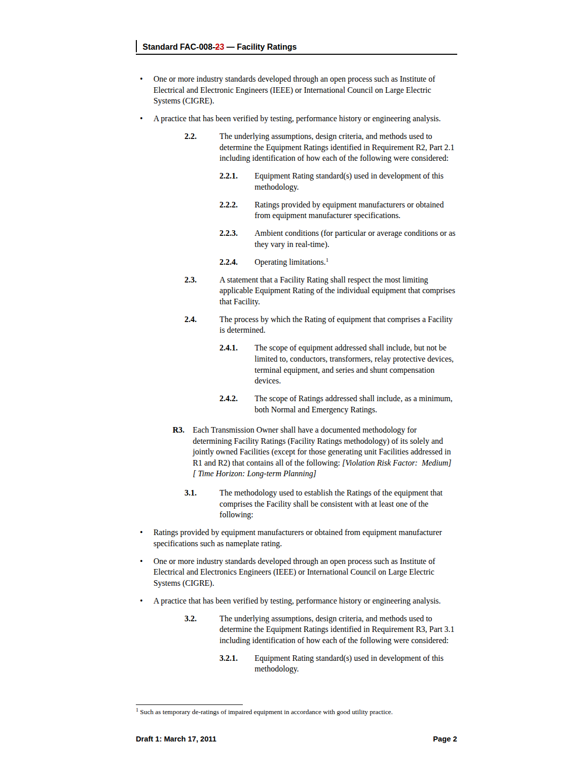Standard FAC-008-23 — Facility Ratings
One or more industry standards developed through an open process such as Institute of Electrical and Electronic Engineers (IEEE) or International Council on Large Electric Systems (CIGRE).
A practice that has been verified by testing, performance history or engineering analysis.
2.2.
The underlying assumptions, design criteria, and methods used to determine the Equipment Ratings identified in Requirement R2, Part 2.1 including identification of how each of the following were considered:
2.2.1.
Equipment Rating standard(s) used in development of this methodology.
2.2.2.
Ratings provided by equipment manufacturers or obtained from equipment manufacturer specifications.
2.2.3.
Ambient conditions (for particular or average conditions or as they vary in real-time).
2.2.4.
Operating limitations.1
2.3.
A statement that a Facility Rating shall respect the most limiting applicable Equipment Rating of the individual equipment that comprises that Facility.
2.4.
The process by which the Rating of equipment that comprises a Facility is determined.
2.4.1.
The scope of equipment addressed shall include, but not be limited to, conductors, transformers, relay protective devices, terminal equipment, and series and shunt compensation devices.
2.4.2.
The scope of Ratings addressed shall include, as a minimum, both Normal and Emergency Ratings.
R3.
Each Transmission Owner shall have a documented methodology for determining Facility Ratings (Facility Ratings methodology) of its solely and jointly owned Facilities (except for those generating unit Facilities addressed in R1 and R2) that contains all of the following: [Violation Risk Factor: Medium] [ Time Horizon: Long-term Planning]
3.1.
The methodology used to establish the Ratings of the equipment that comprises the Facility shall be consistent with at least one of the following:
Ratings provided by equipment manufacturers or obtained from equipment manufacturer specifications such as nameplate rating.
One or more industry standards developed through an open process such as Institute of Electrical and Electronics Engineers (IEEE) or International Council on Large Electric Systems (CIGRE).
A practice that has been verified by testing, performance history or engineering analysis.
3.2.
The underlying assumptions, design criteria, and methods used to determine the Equipment Ratings identified in Requirement R3, Part 3.1 including identification of how each of the following were considered:
3.2.1.
Equipment Rating standard(s) used in development of this methodology.
1 Such as temporary de-ratings of impaired equipment in accordance with good utility practice.
Draft 1: March 17, 2011
Page 2